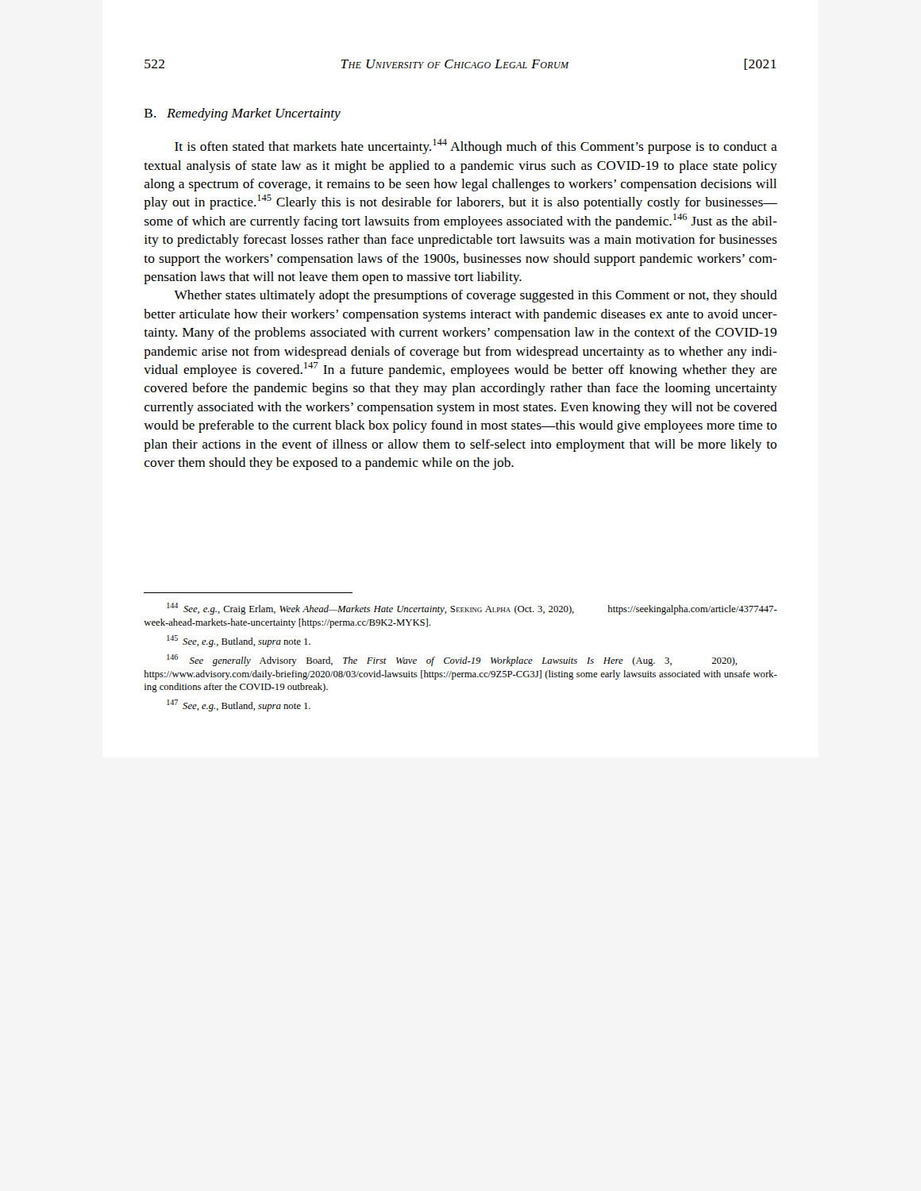522 The University of Chicago Legal Forum [2021
B. Remedying Market Uncertainty
It is often stated that markets hate uncertainty.144 Although much of this Comment’s purpose is to conduct a textual analysis of state law as it might be applied to a pandemic virus such as COVID-19 to place state policy along a spectrum of coverage, it remains to be seen how legal challenges to workers’ compensation decisions will play out in practice.145 Clearly this is not desirable for laborers, but it is also potentially costly for businesses—some of which are currently facing tort lawsuits from employees associated with the pandemic.146 Just as the ability to predictably forecast losses rather than face unpredictable tort lawsuits was a main motivation for businesses to support the workers’ compensation laws of the 1900s, businesses now should support pandemic workers’ compensation laws that will not leave them open to massive tort liability.
Whether states ultimately adopt the presumptions of coverage suggested in this Comment or not, they should better articulate how their workers’ compensation systems interact with pandemic diseases ex ante to avoid uncertainty. Many of the problems associated with current workers’ compensation law in the context of the COVID-19 pandemic arise not from widespread denials of coverage but from widespread uncertainty as to whether any individual employee is covered.147 In a future pandemic, employees would be better off knowing whether they are covered before the pandemic begins so that they may plan accordingly rather than face the looming uncertainty currently associated with the workers’ compensation system in most states. Even knowing they will not be covered would be preferable to the current black box policy found in most states—this would give employees more time to plan their actions in the event of illness or allow them to self-select into employment that will be more likely to cover them should they be exposed to a pandemic while on the job.
144 See, e.g., Craig Erlam, Week Ahead—Markets Hate Uncertainty, Seeking Alpha (Oct. 3, 2020), https://seekingalpha.com/article/4377447-week-ahead-markets-hate-uncertainty [https://perma.cc/B9K2-MYKS].
145 See, e.g., Butland, supra note 1.
146 See generally Advisory Board, The First Wave of Covid-19 Workplace Lawsuits Is Here (Aug. 3, 2020), https://www.advisory.com/daily-briefing/2020/08/03/covid-lawsuits [https://perma.cc/9Z5P-CG3J] (listing some early lawsuits associated with unsafe working conditions after the COVID-19 outbreak).
147 See, e.g., Butland, supra note 1.